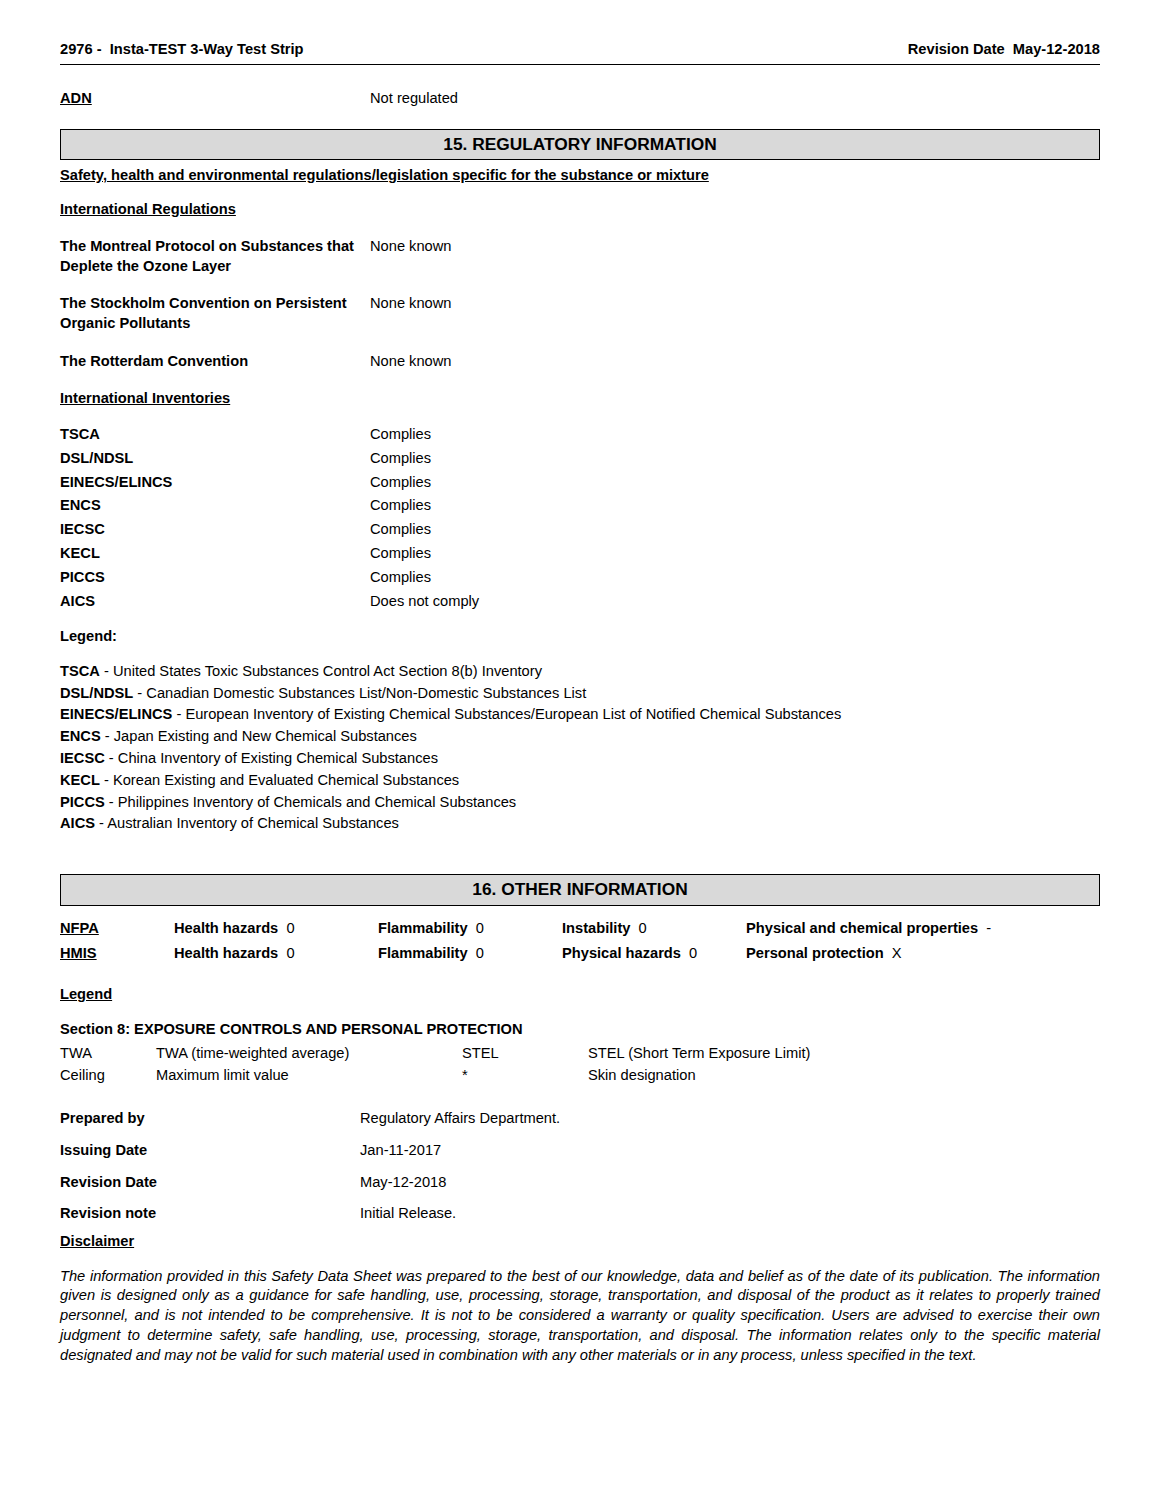2976 - Insta-TEST 3-Way Test Strip
Revision Date May-12-2018
| ADN | Not regulated |
15. REGULATORY INFORMATION
Safety, health and environmental regulations/legislation specific for the substance or mixture
International Regulations
| The Montreal Protocol on Substances that Deplete the Ozone Layer | None known |
| The Stockholm Convention on Persistent Organic Pollutants | None known |
| The Rotterdam Convention | None known |
International Inventories
| TSCA | Complies |
| DSL/NDSL | Complies |
| EINECS/ELINCS | Complies |
| ENCS | Complies |
| IECSC | Complies |
| KECL | Complies |
| PICCS | Complies |
| AICS | Does not comply |
Legend:
TSCA - United States Toxic Substances Control Act Section 8(b) Inventory
DSL/NDSL - Canadian Domestic Substances List/Non-Domestic Substances List
EINECS/ELINCS - European Inventory of Existing Chemical Substances/European List of Notified Chemical Substances
ENCS - Japan Existing and New Chemical Substances
IECSC - China Inventory of Existing Chemical Substances
KECL - Korean Existing and Evaluated Chemical Substances
PICCS - Philippines Inventory of Chemicals and Chemical Substances
AICS - Australian Inventory of Chemical Substances
16. OTHER INFORMATION
| NFPA | Health hazards 0 | Flammability 0 | Instability 0 | Physical and chemical properties - |
| HMIS | Health hazards 0 | Flammability 0 | Physical hazards 0 | Personal protection X |
Legend
Section 8: EXPOSURE CONTROLS AND PERSONAL PROTECTION
| TWA | TWA (time-weighted average) | STEL | STEL (Short Term Exposure Limit) |
| Ceiling | Maximum limit value | * | Skin designation |
| Prepared by | Regulatory Affairs Department. |
| Issuing Date | Jan-11-2017 |
| Revision Date | May-12-2018 |
| Revision note | Initial Release. |
Disclaimer
The information provided in this Safety Data Sheet was prepared to the best of our knowledge, data and belief as of the date of its publication. The information given is designed only as a guidance for safe handling, use, processing, storage, transportation, and disposal of the product as it relates to properly trained personnel, and is not intended to be comprehensive. It is not to be considered a warranty or quality specification. Users are advised to exercise their own judgment to determine safety, safe handling, use, processing, storage, transportation, and disposal. The information relates only to the specific material designated and may not be valid for such material used in combination with any other materials or in any process, unless specified in the text.